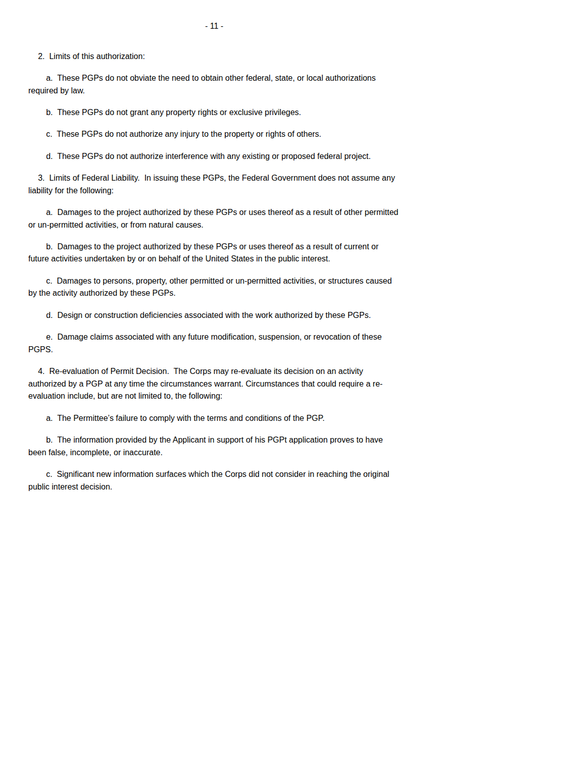- 11 -
2. Limits of this authorization:
a. These PGPs do not obviate the need to obtain other federal, state, or local authorizations required by law.
b. These PGPs do not grant any property rights or exclusive privileges.
c. These PGPs do not authorize any injury to the property or rights of others.
d. These PGPs do not authorize interference with any existing or proposed federal project.
3. Limits of Federal Liability. In issuing these PGPs, the Federal Government does not assume any liability for the following:
a. Damages to the project authorized by these PGPs or uses thereof as a result of other permitted or un-permitted activities, or from natural causes.
b. Damages to the project authorized by these PGPs or uses thereof as a result of current or future activities undertaken by or on behalf of the United States in the public interest.
c. Damages to persons, property, other permitted or un-permitted activities, or structures caused by the activity authorized by these PGPs.
d. Design or construction deficiencies associated with the work authorized by these PGPs.
e. Damage claims associated with any future modification, suspension, or revocation of these PGPS.
4. Re-evaluation of Permit Decision. The Corps may re-evaluate its decision on an activity authorized by a PGP at any time the circumstances warrant. Circumstances that could require a re-evaluation include, but are not limited to, the following:
a. The Permittee’s failure to comply with the terms and conditions of the PGP.
b. The information provided by the Applicant in support of his PGPt application proves to have been false, incomplete, or inaccurate.
c. Significant new information surfaces which the Corps did not consider in reaching the original public interest decision.